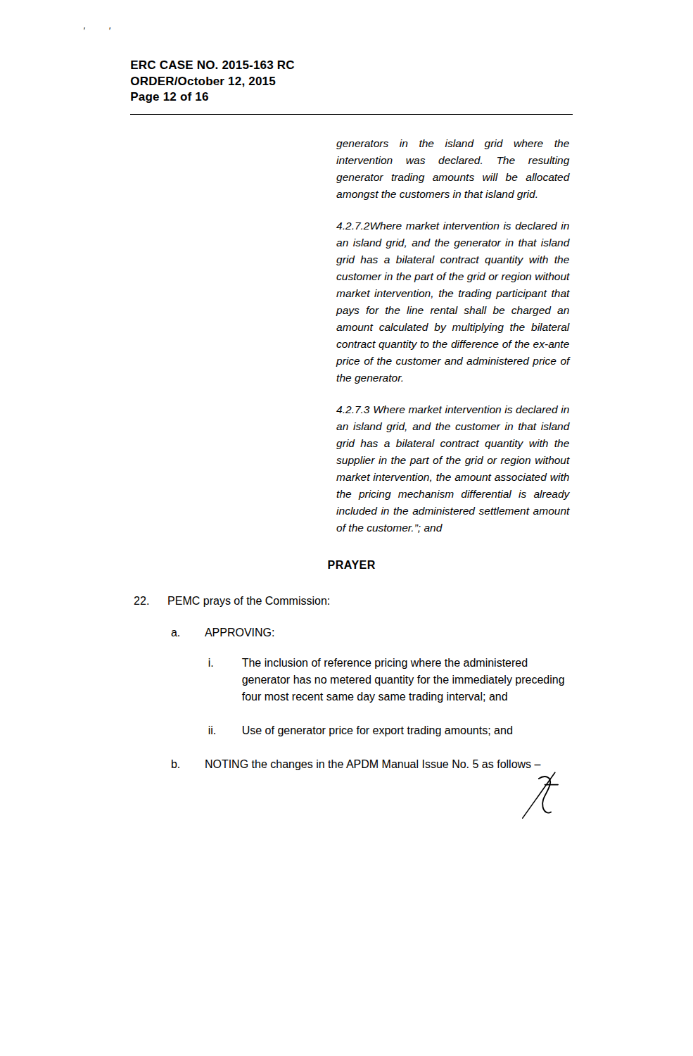′′
ERC CASE NO. 2015-163 RC
ORDER/October 12, 2015
Page 12 of 16
generators in the island grid where the intervention was declared. The resulting generator trading amounts will be allocated amongst the customers in that island grid.
4.2.7.2Where market intervention is declared in an island grid, and the generator in that island grid has a bilateral contract quantity with the customer in the part of the grid or region without market intervention, the trading participant that pays for the line rental shall be charged an amount calculated by multiplying the bilateral contract quantity to the difference of the ex-ante price of the customer and administered price of the generator.
4.2.7.3 Where market intervention is declared in an island grid, and the customer in that island grid has a bilateral contract quantity with the supplier in the part of the grid or region without market intervention, the amount associated with the pricing mechanism differential is already included in the administered settlement amount of the customer.”; and
PRAYER
22. PEMC prays of the Commission:
a. APPROVING:
i. The inclusion of reference pricing where the administered generator has no metered quantity for the immediately preceding four most recent same day same trading interval; and
ii. Use of generator price for export trading amounts; and
b. NOTING the changes in the APDM Manual Issue No. 5 as follows –